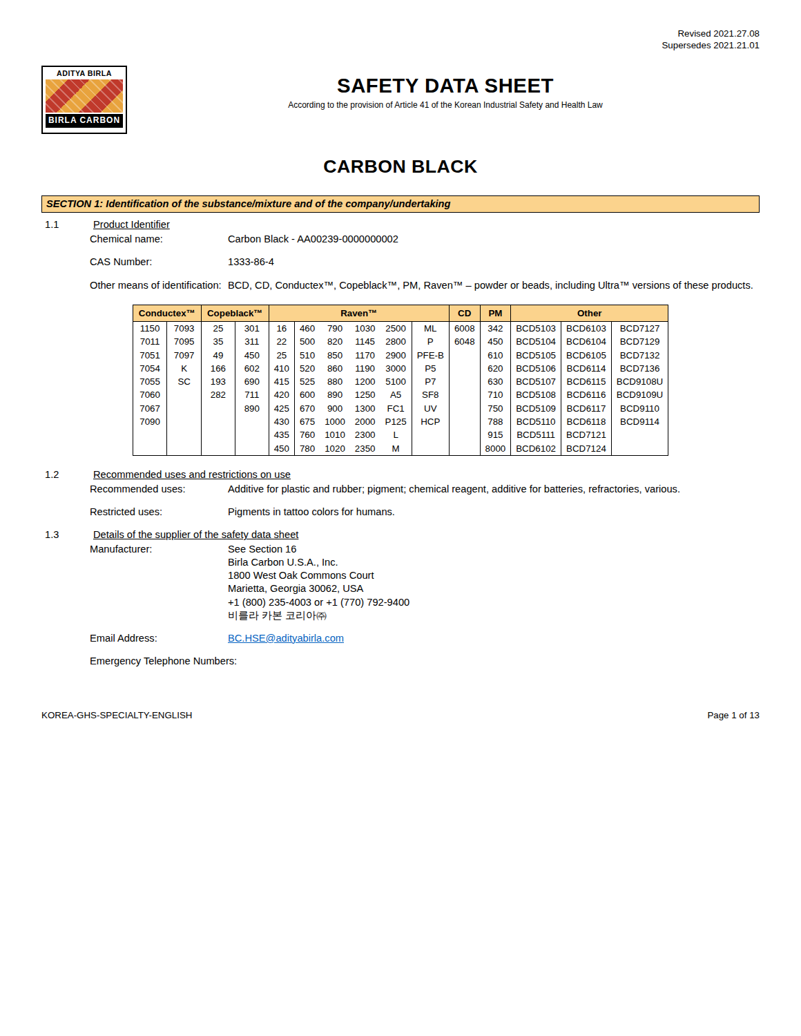Revised 2021.27.08
Supersedes 2021.21.01
ADITYA BIRLA
BIRLA CARBON
SAFETY DATA SHEET
According to the provision of Article 41 of the Korean Industrial Safety and Health Law
CARBON BLACK
SECTION 1: Identification of the substance/mixture and of the company/undertaking
1.1
Product Identifier
Chemical name:
Carbon Black - AA00239-0000000002
CAS Number:
1333-86-4
Other means of identification:
BCD, CD, Conductex™, Copeblack™, PM, Raven™ – powder or beads, including Ultra™ versions of these products.
| Conductex™ | Copeblack™ | Raven™ | CD | PM | Other |
| --- | --- | --- | --- | --- | --- |
| 1150 | 7093 | 25 | 301 | 16 | 460 | 790 | 1030 | 2500 | ML | 6008 | 342 | BCD5103 | BCD6103 | BCD7127 |
| 7011 | 7095 | 35 | 311 | 22 | 500 | 820 | 1145 | 2800 | P | 6048 | 450 | BCD5104 | BCD6104 | BCD7129 |
| 7051 | 7097 | 49 | 450 | 25 | 510 | 850 | 1170 | 2900 | PFE-B | | 610 | BCD5105 | BCD6105 | BCD7132 |
| 7054 | K | 166 | 602 | 410 | 520 | 860 | 1190 | 3000 | P5 | | 620 | BCD5106 | BCD6114 | BCD7136 |
| 7055 | SC | 193 | 690 | 415 | 525 | 880 | 1200 | 5100 | P7 | | 630 | BCD5107 | BCD6115 | BCD9108U |
| 7060 | | 282 | 711 | 420 | 600 | 890 | 1250 | A5 | SF8 | | 710 | BCD5108 | BCD6116 | BCD9109U |
| 7067 | | | 890 | 425 | 670 | 900 | 1300 | FC1 | UV | | 750 | BCD5109 | BCD6117 | BCD9110 |
| 7090 | | | | 430 | 675 | 1000 | 2000 | P125 | HCP | | 788 | BCD5110 | BCD6118 | BCD9114 |
| | | | | 435 | 760 | 1010 | 2300 | L | | | 915 | BCD5111 | BCD7121 | |
| | | | | 450 | 780 | 1020 | 2350 | M | | | 8000 | BCD6102 | BCD7124 | |
1.2
Recommended uses and restrictions on use
Recommended uses:
Additive for plastic and rubber; pigment; chemical reagent, additive for batteries, refractories, various.
Restricted uses:
Pigments in tattoo colors for humans.
1.3
Details of the supplier of the safety data sheet
Manufacturer:
See Section 16
Birla Carbon U.S.A., Inc.
1800 West Oak Commons Court
Marietta, Georgia 30062, USA
+1 (800) 235-4003 or +1 (770) 792-9400
비를라 카본 코리아㈜
Email Address:
BC.HSE@adityabirla.com
Emergency Telephone Numbers:
KOREA-GHS-SPECIALTY-ENGLISH
Page 1 of 13